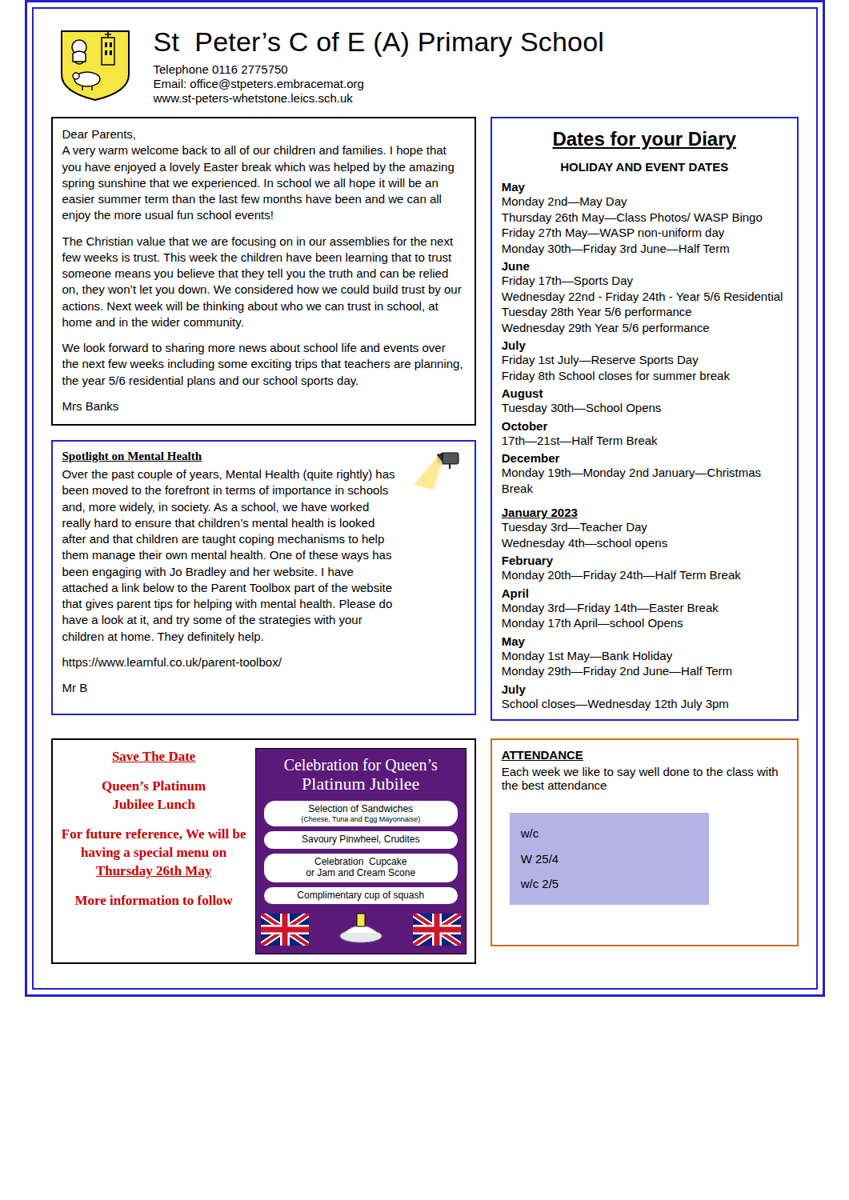St Peter’s C of E (A) Primary School
Telephone 0116 2775750
Email: office@stpeters.embracemat.org
www.st-peters-whetstone.leics.sch.uk
Dear Parents,
A very warm welcome back to all of our children and families. I hope that you have enjoyed a lovely Easter break which was helped by the amazing spring sunshine that we experienced. In school we all hope it will be an easier summer term than the last few months have been and we can all enjoy the more usual fun school events!
The Christian value that we are focusing on in our assemblies for the next few weeks is trust. This week the children have been learning that to trust someone means you believe that they tell you the truth and can be relied on, they won’t let you down. We considered how we could build trust by our actions. Next week will be thinking about who we can trust in school, at home and in the wider community.
We look forward to sharing more news about school life and events over the next few weeks including some exciting trips that teachers are planning, the year 5/6 residential plans and our school sports day.
Mrs Banks
Spotlight on Mental Health
Over the past couple of years, Mental Health (quite rightly) has been moved to the forefront in terms of importance in schools and, more widely, in society. As a school, we have worked really hard to ensure that children’s mental health is looked after and that children are taught coping mechanisms to help them manage their own mental health. One of these ways has been engaging with Jo Bradley and her website. I have attached a link below to the Parent Toolbox part of the website that gives parent tips for helping with mental health. Please do have a look at it, and try some of the strategies with your children at home. They definitely help.
https://www.learnful.co.uk/parent-toolbox/
Mr B
Dates for your Diary
HOLIDAY AND EVENT DATES
May
Monday 2nd—May Day
Thursday 26th May—Class Photos/ WASP Bingo
Friday 27th May—WASP non-uniform day
Monday 30th—Friday 3rd June—Half Term
June
Friday 17th—Sports Day
Wednesday 22nd - Friday 24th - Year 5/6 Residential
Tuesday 28th Year 5/6 performance
Wednesday 29th Year 5/6 performance
July
Friday 1st July—Reserve Sports Day
Friday 8th School closes for summer break
August
Tuesday 30th—School Opens
October
17th—21st—Half Term Break
December
Monday 19th—Monday 2nd January—Christmas Break
January 2023
Tuesday 3rd—Teacher Day
Wednesday 4th—school opens
February
Monday 20th—Friday 24th—Half Term Break
April
Monday 3rd—Friday 14th—Easter Break
Monday 17th April—school Opens
May
Monday 1st May—Bank Holiday
Monday 29th—Friday 2nd June—Half Term
July
School closes—Wednesday 12th July 3pm
Save The Date
Queen’s Platinum
Jubilee Lunch
For future reference, We will be having a special menu on
Thursday 26th May
More information to follow
Celebration for Queen’s
Platinum Jubilee
Selection of Sandwiches (Cheese, Tuna and Egg Mayonnaise)
Savoury Pinwheel, Crudites
Celebration Cupcake
or Jam and Cream Scone
Complimentary cup of squash
ATTENDANCE
Each week we like to say well done to the class with the best attendance
w/c
W 25/4
w/c 2/5